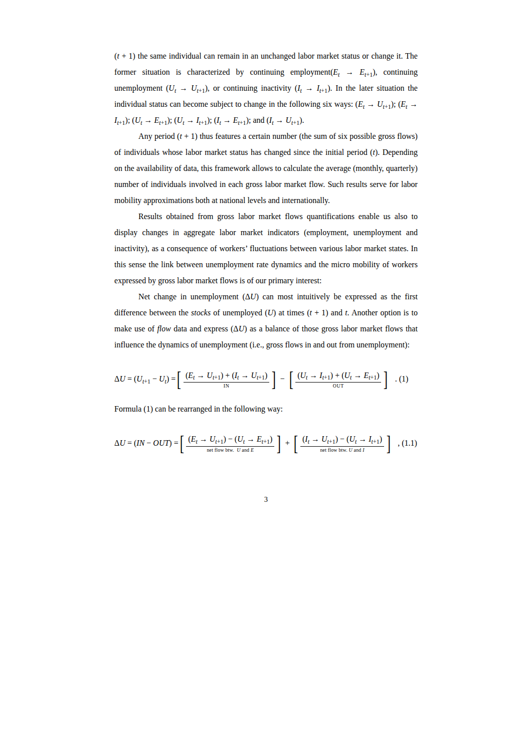(t + 1) the same individual can remain in an unchanged labor market status or change it. The former situation is characterized by continuing employment(Et → Et+1), continuing unemployment (Ut → Ut+1), or continuing inactivity (It → It+1). In the later situation the individual status can become subject to change in the following six ways: (Et → Ut+1); (Et → It+1); (Ut → Et+1); (Ut → It+1); (It → Et+1); and (It → Ut+1).
Any period (t + 1) thus features a certain number (the sum of six possible gross flows) of individuals whose labor market status has changed since the initial period (t). Depending on the availability of data, this framework allows to calculate the average (monthly, quarterly) number of individuals involved in each gross labor market flow. Such results serve for labor mobility approximations both at national levels and internationally.
Results obtained from gross labor market flows quantifications enable us also to display changes in aggregate labor market indicators (employment, unemployment and inactivity), as a consequence of workers’ fluctuations between various labor market states. In this sense the link between unemployment rate dynamics and the micro mobility of workers expressed by gross labor market flows is of our primary interest:
Net change in unemployment (ΔU) can most intuitively be expressed as the first difference between the stocks of unemployed (U) at times (t + 1) and t. Another option is to make use of flow data and express (ΔU) as a balance of those gross labor market flows that influence the dynamics of unemployment (i.e., gross flows in and out from unemployment):
ΔU = (Ut+1 − Ut) = [ (Et → Ut+1) + (It → Ut+1) IN ] − [ (Ut → It+1) + (Ut → Et+1) OUT ] . (1)
Formula (1) can be rearranged in the following way:
ΔU = (IN − OUT) = [ (Et → Ut+1) − (Ut → Et+1) net flow btw. U and E ] + [ (It → Ut+1) − (Ut → It+1) net flow btw. U and I ] , (1.1)
3